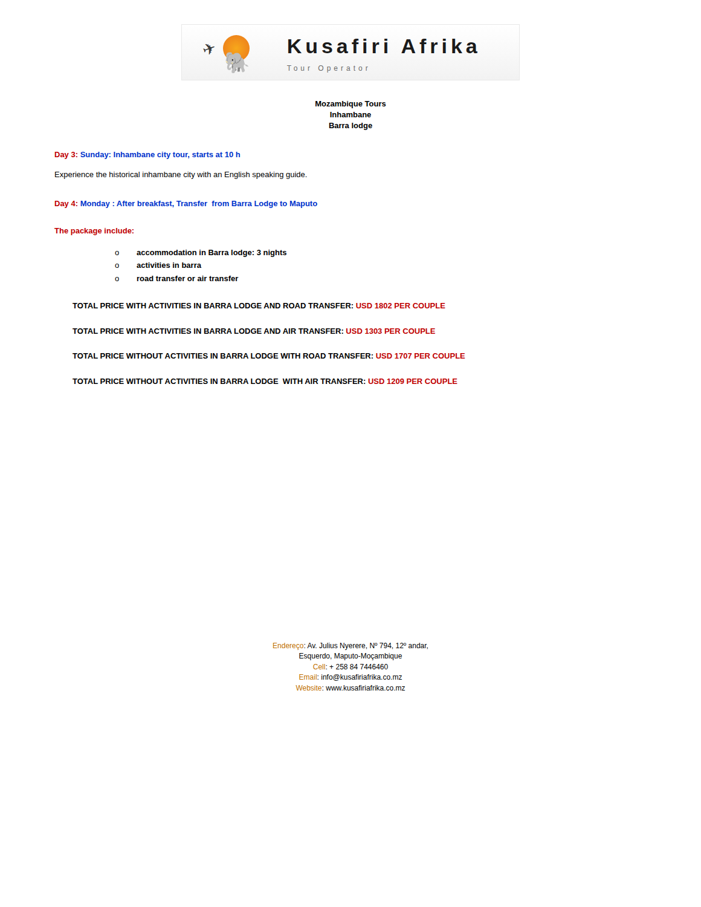✈
🐘
Kusafiri Afrika
Tour Operator
Mozambique Tours Inhambane Barra lodge
Day 3: Sunday: Inhambane city tour, starts at 10 h
Experience the historical inhambane city with an English speaking guide.
Day 4: Monday : After breakfast, Transfer from Barra Lodge to Maputo
The package include:
accommodation in Barra lodge: 3 nights
activities in barra
road transfer or air transfer
TOTAL PRICE WITH ACTIVITIES IN BARRA LODGE AND ROAD TRANSFER: USD 1802 PER COUPLE
TOTAL PRICE WITH ACTIVITIES IN BARRA LODGE AND AIR TRANSFER: USD 1303 PER COUPLE
TOTAL PRICE WITHOUT ACTIVITIES IN BARRA LODGE WITH ROAD TRANSFER: USD 1707 PER COUPLE
TOTAL PRICE WITHOUT ACTIVITIES IN BARRA LODGE WITH AIR TRANSFER: USD 1209 PER COUPLE
Endereço: Av. Julius Nyerere, Nº 794, 12º andar,
Esquerdo, Maputo-Moçambique
Cell: + 258 84 7446460
Email: info@kusafiriafrika.co.mz
Website: www.kusafiriafrika.co.mz